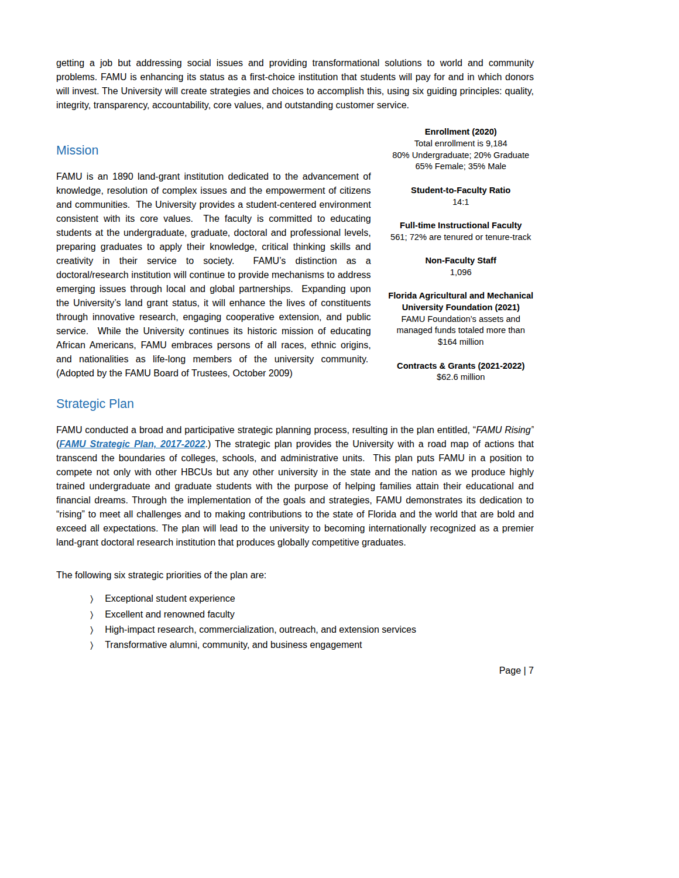getting a job but addressing social issues and providing transformational solutions to world and community problems. FAMU is enhancing its status as a first-choice institution that students will pay for and in which donors will invest. The University will create strategies and choices to accomplish this, using six guiding principles: quality, integrity, transparency, accountability, core values, and outstanding customer service.
Enrollment (2020)
Total enrollment is 9,184
80% Undergraduate; 20% Graduate
65% Female; 35% Male
Student-to-Faculty Ratio
14:1
Full-time Instructional Faculty
561; 72% are tenured or tenure-track
Non-Faculty Staff
1,096
Florida Agricultural and Mechanical University Foundation (2021)
FAMU Foundation’s assets and managed funds totaled more than $164 million
Contracts & Grants (2021-2022)
$62.6 million
Mission
FAMU is an 1890 land-grant institution dedicated to the advancement of knowledge, resolution of complex issues and the empowerment of citizens and communities. The University provides a student-centered environment consistent with its core values. The faculty is committed to educating students at the undergraduate, graduate, doctoral and professional levels, preparing graduates to apply their knowledge, critical thinking skills and creativity in their service to society. FAMU’s distinction as a doctoral/research institution will continue to provide mechanisms to address emerging issues through local and global partnerships. Expanding upon the University’s land grant status, it will enhance the lives of constituents through innovative research, engaging cooperative extension, and public service. While the University continues its historic mission of educating African Americans, FAMU embraces persons of all races, ethnic origins, and nationalities as life-long members of the university community. (Adopted by the FAMU Board of Trustees, October 2009)
Strategic Plan
FAMU conducted a broad and participative strategic planning process, resulting in the plan entitled, “FAMU Rising” (FAMU Strategic Plan, 2017-2022.) The strategic plan provides the University with a road map of actions that transcend the boundaries of colleges, schools, and administrative units. This plan puts FAMU in a position to compete not only with other HBCUs but any other university in the state and the nation as we produce highly trained undergraduate and graduate students with the purpose of helping families attain their educational and financial dreams. Through the implementation of the goals and strategies, FAMU demonstrates its dedication to “rising” to meet all challenges and to making contributions to the state of Florida and the world that are bold and exceed all expectations. The plan will lead to the university to becoming internationally recognized as a premier land-grant doctoral research institution that produces globally competitive graduates.
The following six strategic priorities of the plan are:
Exceptional student experience
Excellent and renowned faculty
High-impact research, commercialization, outreach, and extension services
Transformative alumni, community, and business engagement
Page | 7